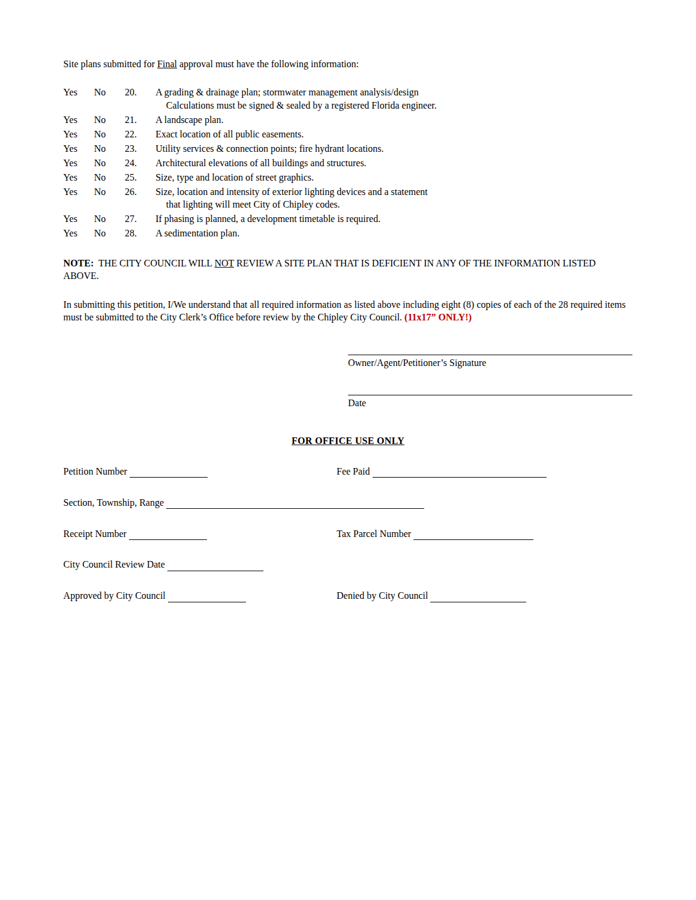Site plans submitted for Final approval must have the following information:
| Yes | No | 20. | A grading & drainage plan; stormwater management analysis/design Calculations must be signed & sealed by a registered Florida engineer. |
| Yes | No | 21. | A landscape plan. |
| Yes | No | 22. | Exact location of all public easements. |
| Yes | No | 23. | Utility services & connection points; fire hydrant locations. |
| Yes | No | 24. | Architectural elevations of all buildings and structures. |
| Yes | No | 25. | Size, type and location of street graphics. |
| Yes | No | 26. | Size, location and intensity of exterior lighting devices and a statement that lighting will meet City of Chipley codes. |
| Yes | No | 27. | If phasing is planned, a development timetable is required. |
| Yes | No | 28. | A sedimentation plan. |
NOTE: THE CITY COUNCIL WILL NOT REVIEW A SITE PLAN THAT IS DEFICIENT IN ANY OF THE INFORMATION LISTED ABOVE.
In submitting this petition, I/We understand that all required information as listed above including eight (8) copies of each of the 28 required items must be submitted to the City Clerk’s Office before review by the Chipley City Council. (11x17” ONLY!)
Owner/Agent/Petitioner’s Signature
Date
FOR OFFICE USE ONLY
| Petition Number | Fee Paid |
| Section, Township, Range |
| Receipt Number | Tax Parcel Number |
| City Council Review Date |
| Approved by City Council | Denied by City Council |